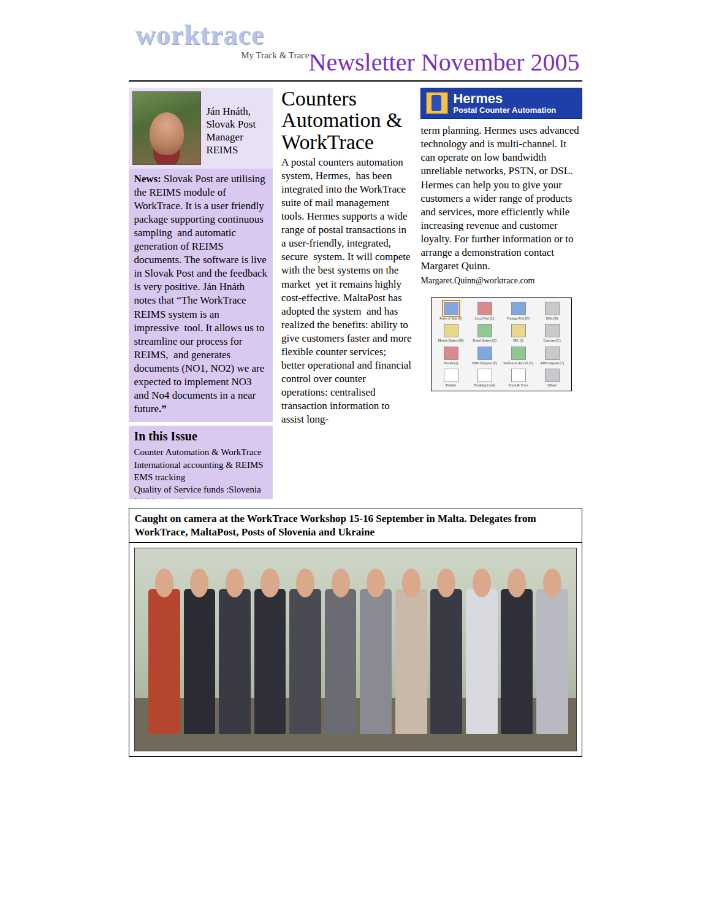worktrace
My Track & Trace
Newsletter November 2005
Ján Hnáth,
Slovak Post
Manager
REIMS
News: Slovak Post are utilising the REIMS module of WorkTrace. It is a user friendly package supporting continuous sampling and automatic generation of REIMS documents. The software is live in Slovak Post and the feedback is very positive. Ján Hnáth notes that “The WorkTrace REIMS system is an impressive tool. It allows us to streamline our process for REIMS, and generates documents (NO1, NO2) we are expected to implement NO3 and No4 documents in a near future.”
In this Issue
Counter Automation & WorkTrace
International accounting & REIMS
EMS tracking
Quality of Service funds :Slovenia
Linking to clients
Counters Automation & WorkTrace
A postal counters automation system, Hermes, has been integrated into the WorkTrace suite of mail management tools. Hermes supports a wide range of postal transactions in a user-friendly, integrated, secure system. It will compete with the best systems on the market yet it remains highly cost-effective. MaltaPost has adopted the system and has realized the benefits: ability to give customers faster and more flexible counter services; better operational and financial control over counter operations: centralised transaction information to assist long-
Hermes
Postal Counter Automation
term planning. Hermes uses advanced technology and is multi-channel. It can operate on low bandwidth unreliable networks, PSTN, or DSL. Hermes can help you to give your customers a wider range of products and services, more efficiently while increasing revenue and customer loyalty. For further information or to arrange a demonstration contact Margaret Quinn.
Margaret.Quinn@worktrace.com
Point of Sale (P)
Local Post (L)
Foreign Post (F)
Bills (B)
Money Orders (M)
Postal Orders (O)
IRC (I)
Customs (C)
Parcels (a)
EMS Datapost (E)
Surface or Air Lift (S)
AMS Deposit (+)
Permits
Franking Cards
Track & Trace
Others
Caught on camera at the WorkTrace Workshop 15-16 September in Malta. Delegates from WorkTrace, MaltaPost, Posts of Slovenia and Ukraine